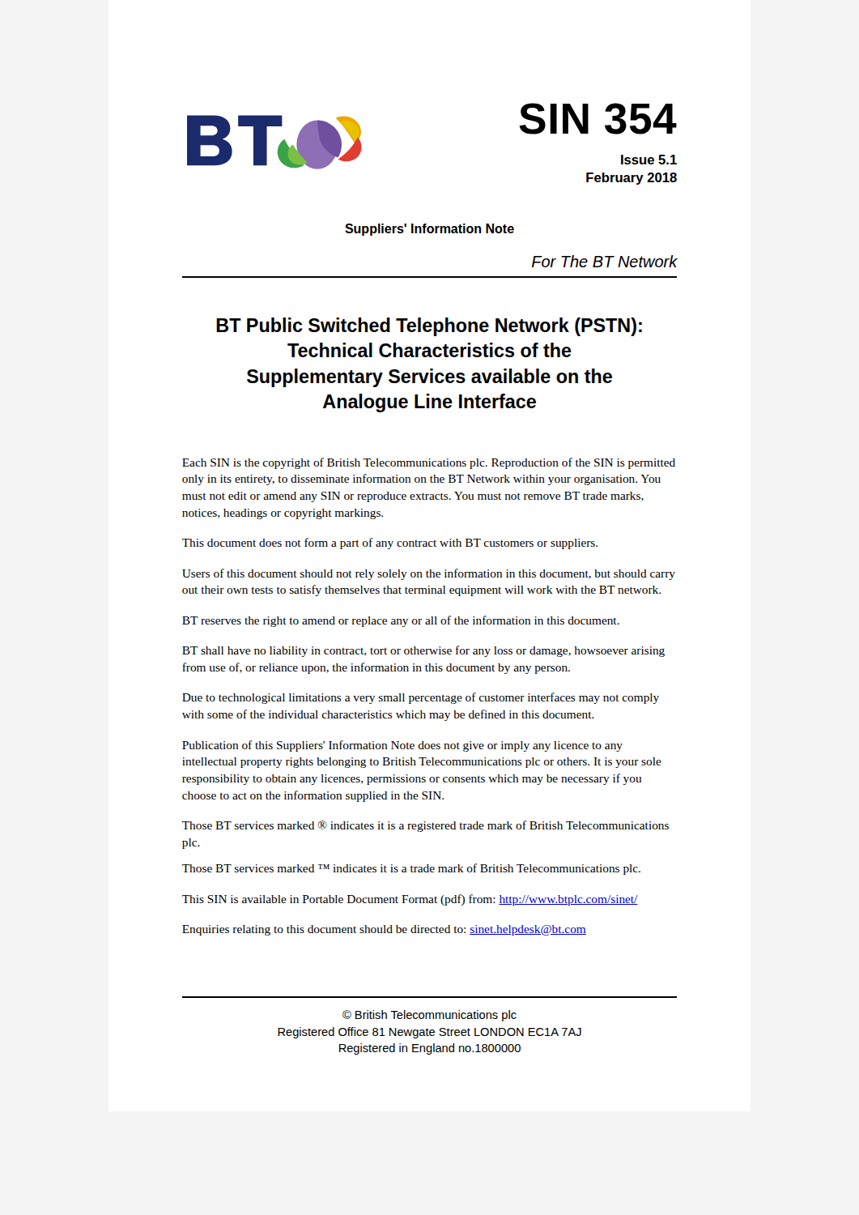SIN 354
Issue 5.1
February 2018
Suppliers' Information Note
For The BT Network
BT Public Switched Telephone Network (PSTN):
Technical Characteristics of the
Supplementary Services available on the
Analogue Line Interface
Each SIN is the copyright of British Telecommunications plc. Reproduction of the SIN is permitted only in its entirety, to disseminate information on the BT Network within your organisation. You must not edit or amend any SIN or reproduce extracts. You must not remove BT trade marks, notices, headings or copyright markings.
This document does not form a part of any contract with BT customers or suppliers.
Users of this document should not rely solely on the information in this document, but should carry out their own tests to satisfy themselves that terminal equipment will work with the BT network.
BT reserves the right to amend or replace any or all of the information in this document.
BT shall have no liability in contract, tort or otherwise for any loss or damage, howsoever arising from use of, or reliance upon, the information in this document by any person.
Due to technological limitations a very small percentage of customer interfaces may not comply with some of the individual characteristics which may be defined in this document.
Publication of this Suppliers' Information Note does not give or imply any licence to any intellectual property rights belonging to British Telecommunications plc or others. It is your sole responsibility to obtain any licences, permissions or consents which may be necessary if you choose to act on the information supplied in the SIN.
Those BT services marked ® indicates it is a registered trade mark of British Telecommunications plc.
Those BT services marked ™ indicates it is a trade mark of British Telecommunications plc.
This SIN is available in Portable Document Format (pdf) from: http://www.btplc.com/sinet/
Enquiries relating to this document should be directed to: sinet.helpdesk@bt.com
© British Telecommunications plc
Registered Office 81 Newgate Street LONDON EC1A 7AJ
Registered in England no.1800000